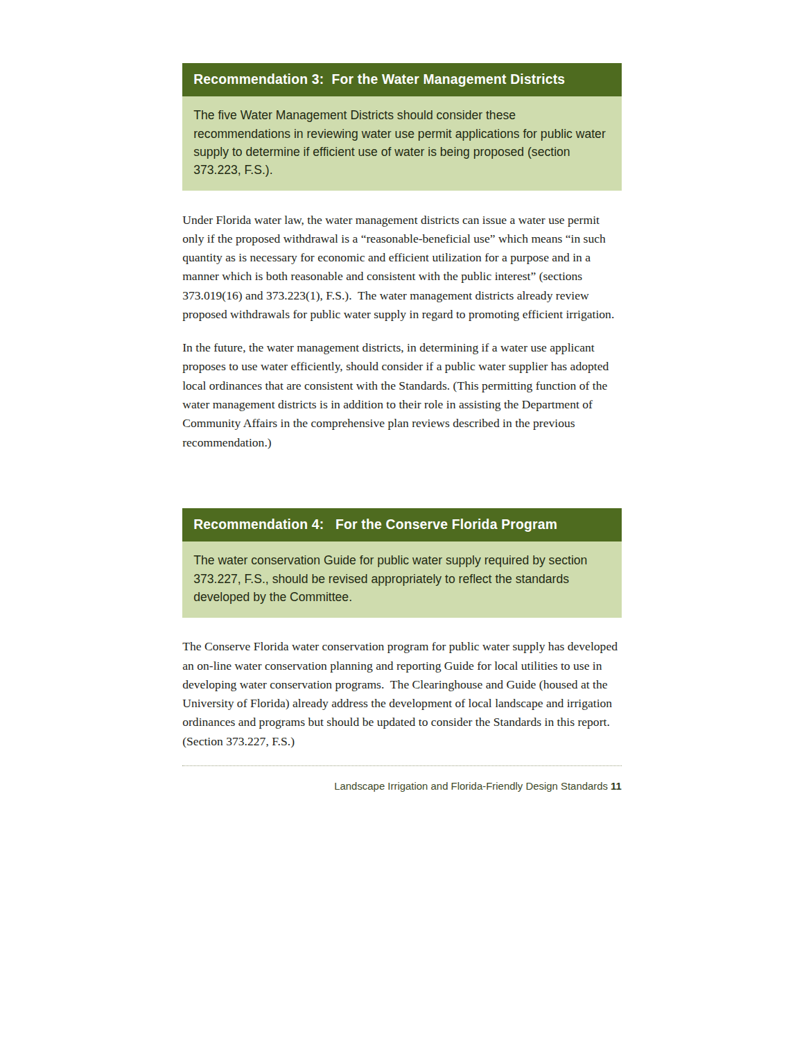Recommendation 3: For the Water Management Districts
The five Water Management Districts should consider these recommendations in reviewing water use permit applications for public water supply to determine if efficient use of water is being proposed (section 373.223, F.S.).
Under Florida water law, the water management districts can issue a water use permit only if the proposed withdrawal is a “reasonable-beneficial use” which means “in such quantity as is necessary for economic and efficient utilization for a purpose and in a manner which is both reasonable and consistent with the public interest” (sections 373.019(16) and 373.223(1), F.S.). The water management districts already review proposed withdrawals for public water supply in regard to promoting efficient irrigation.
In the future, the water management districts, in determining if a water use applicant proposes to use water efficiently, should consider if a public water supplier has adopted local ordinances that are consistent with the Standards. (This permitting function of the water management districts is in addition to their role in assisting the Department of Community Affairs in the comprehensive plan reviews described in the previous recommendation.)
Recommendation 4: For the Conserve Florida Program
The water conservation Guide for public water supply required by section 373.227, F.S., should be revised appropriately to reflect the standards developed by the Committee.
The Conserve Florida water conservation program for public water supply has developed an on-line water conservation planning and reporting Guide for local utilities to use in developing water conservation programs. The Clearinghouse and Guide (housed at the University of Florida) already address the development of local landscape and irrigation ordinances and programs but should be updated to consider the Standards in this report. (Section 373.227, F.S.)
Landscape Irrigation and Florida-Friendly Design Standards11